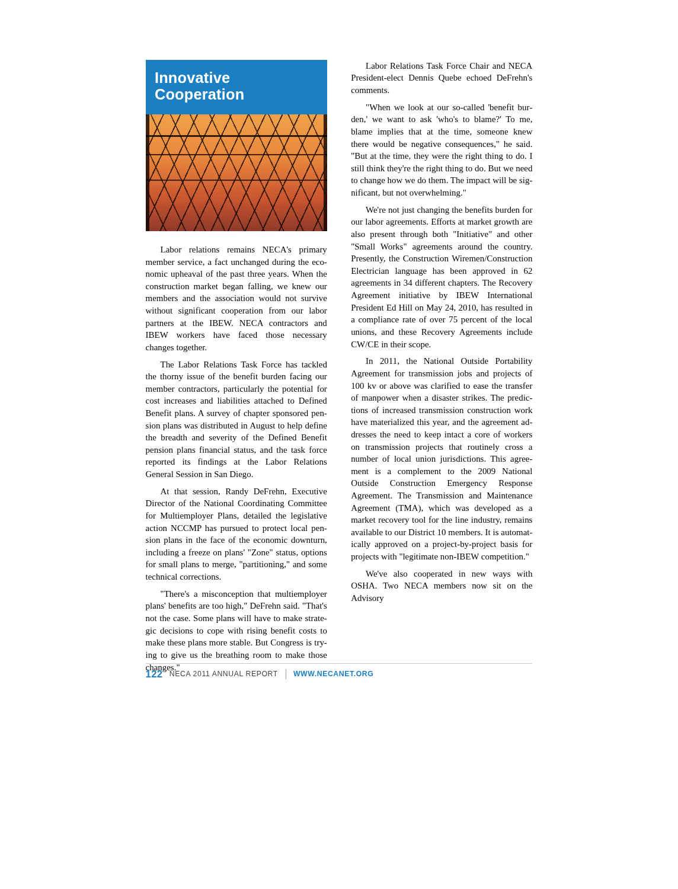Innovative
Cooperation
Labor relations remains NECA's primary member service, a fact unchanged during the economic upheaval of the past three years. When the construction market began falling, we knew our members and the association would not survive without significant cooperation from our labor partners at the IBEW. NECA contractors and IBEW workers have faced those necessary changes together.
The Labor Relations Task Force has tackled the thorny issue of the benefit burden facing our member contractors, particularly the potential for cost increases and liabilities attached to Defined Benefit plans. A survey of chapter sponsored pension plans was distributed in August to help define the breadth and severity of the Defined Benefit pension plans financial status, and the task force reported its findings at the Labor Relations General Session in San Diego.
At that session, Randy DeFrehn, Executive Director of the National Coordinating Committee for Multiemployer Plans, detailed the legislative action NCCMP has pursued to protect local pension plans in the face of the economic downturn, including a freeze on plans' "Zone" status, options for small plans to merge, "partitioning," and some technical corrections.
"There's a misconception that multiemployer plans' benefits are too high," DeFrehn said. "That's not the case. Some plans will have to make strategic decisions to cope with rising benefit costs to make these plans more stable. But Congress is trying to give us the breathing room to make those changes."
Labor Relations Task Force Chair and NECA President-elect Dennis Quebe echoed DeFrehn's comments.
"When we look at our so-called 'benefit burden,' we want to ask 'who's to blame?' To me, blame implies that at the time, someone knew there would be negative consequences," he said. "But at the time, they were the right thing to do. I still think they're the right thing to do. But we need to change how we do them. The impact will be significant, but not overwhelming."
We're not just changing the benefits burden for our labor agreements. Efforts at market growth are also present through both "Initiative" and other "Small Works" agreements around the country. Presently, the Construction Wiremen/Construction Electrician language has been approved in 62 agreements in 34 different chapters. The Recovery Agreement initiative by IBEW International President Ed Hill on May 24, 2010, has resulted in a compliance rate of over 75 percent of the local unions, and these Recovery Agreements include CW/CE in their scope.
In 2011, the National Outside Portability Agreement for transmission jobs and projects of 100 kv or above was clarified to ease the transfer of manpower when a disaster strikes. The predictions of increased transmission construction work have materialized this year, and the agreement addresses the need to keep intact a core of workers on transmission projects that routinely cross a number of local union jurisdictions. This agreement is a complement to the 2009 National Outside Construction Emergency Response Agreement. The Transmission and Maintenance Agreement (TMA), which was developed as a market recovery tool for the line industry, remains available to our District 10 members. It is automatically approved on a project-by-project basis for projects with "legitimate non-IBEW competition."
We've also cooperated in new ways with OSHA. Two NECA members now sit on the Advisory
122 NECA 2011 Annual Report www.necanet.org